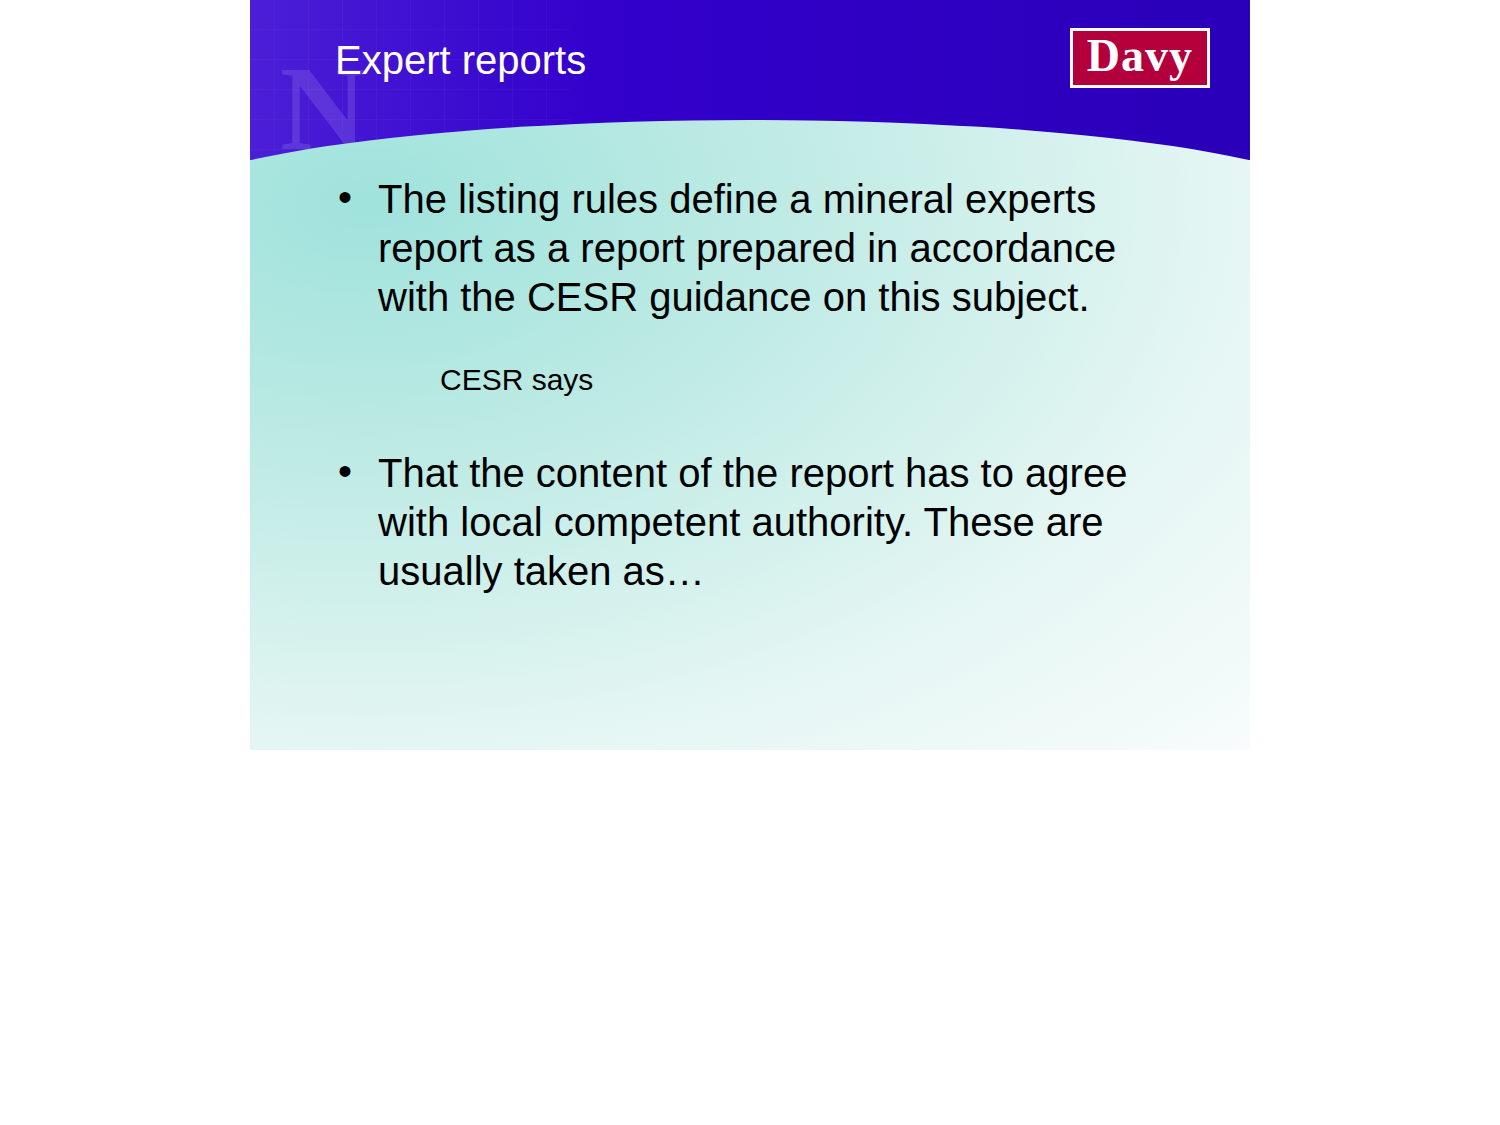Expert reports
Davy
The listing rules define a mineral experts report as a report prepared in accordance with the CESR guidance on this subject.
CESR says
That the content of the report has to agree with local competent authority. These are usually taken as…